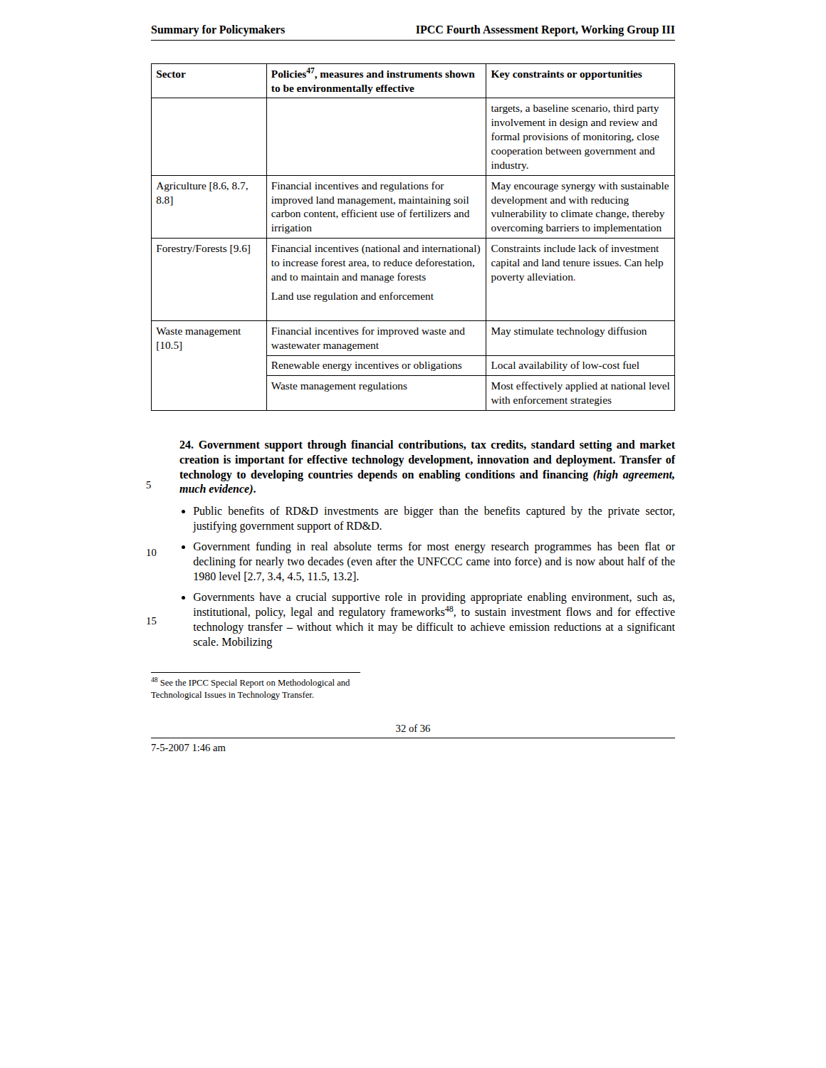Summary for Policymakers IPCC Fourth Assessment Report, Working Group III
| Sector | Policies 47 , measures and instruments shown to be environmentally effective | Key constraints or opportunities |
| --- | --- | --- |
| | | targets, a baseline scenario, third party involvement in design and review and formal provisions of monitoring, close cooperation between government and industry. |
| Agriculture [8.6, 8.7, 8.8] | Financial incentives and regulations for improved land management, maintaining soil carbon content, efficient use of fertilizers and irrigation | May encourage synergy with sustainable development and with reducing vulnerability to climate change, thereby overcoming barriers to implementation |
| Forestry/Forests [9.6] | Financial incentives (national and international) to increase forest area, to reduce deforestation, and to maintain and manage forests | Constraints include lack of investment capital and land tenure issues. Can help poverty alleviation . |
| Land use regulation and enforcement |
| Waste management [10.5] | Financial incentives for improved waste and wastewater management | May stimulate technology diffusion |
| Renewable energy incentives or obligations | Local availability of low-cost fuel |
| Waste management regulations | Most effectively applied at national level with enforcement strategies |
5
10
15
24. Government support through financial contributions, tax credits, standard setting and market creation is important for effective technology development, innovation and deployment. Transfer of technology to developing countries depends on enabling conditions and financing (high agreement, much evidence).
Public benefits of RD&D investments are bigger than the benefits captured by the private sector, justifying government support of RD&D.
Government funding in real absolute terms for most energy research programmes has been flat or declining for nearly two decades (even after the UNFCCC came into force) and is now about half of the 1980 level [2.7, 3.4, 4.5, 11.5, 13.2].
Governments have a crucial supportive role in providing appropriate enabling environment, such as, institutional, policy, legal and regulatory frameworks48, to sustain investment flows and for effective technology transfer – without which it may be difficult to achieve emission reductions at a significant scale. Mobilizing
48 See the IPCC Special Report on Methodological and Technological Issues in Technology Transfer.
32 of 36
7-5-2007 1:46 am